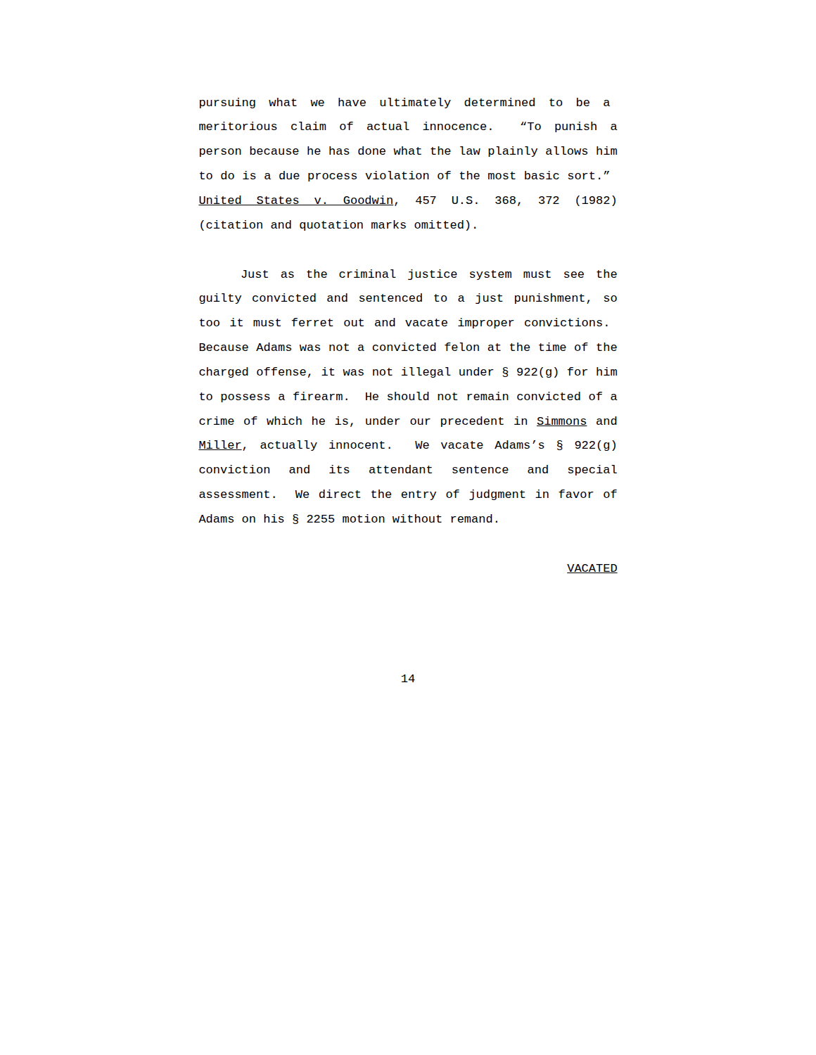pursuing what we have ultimately determined to be a meritorious claim of actual innocence. “To punish a person because he has done what the law plainly allows him to do is a due process violation of the most basic sort.” United States v. Goodwin, 457 U.S. 368, 372 (1982) (citation and quotation marks omitted).
Just as the criminal justice system must see the guilty convicted and sentenced to a just punishment, so too it must ferret out and vacate improper convictions. Because Adams was not a convicted felon at the time of the charged offense, it was not illegal under § 922(g) for him to possess a firearm. He should not remain convicted of a crime of which he is, under our precedent in Simmons and Miller, actually innocent. We vacate Adams’s § 922(g) conviction and its attendant sentence and special assessment. We direct the entry of judgment in favor of Adams on his § 2255 motion without remand.
VACATED
14